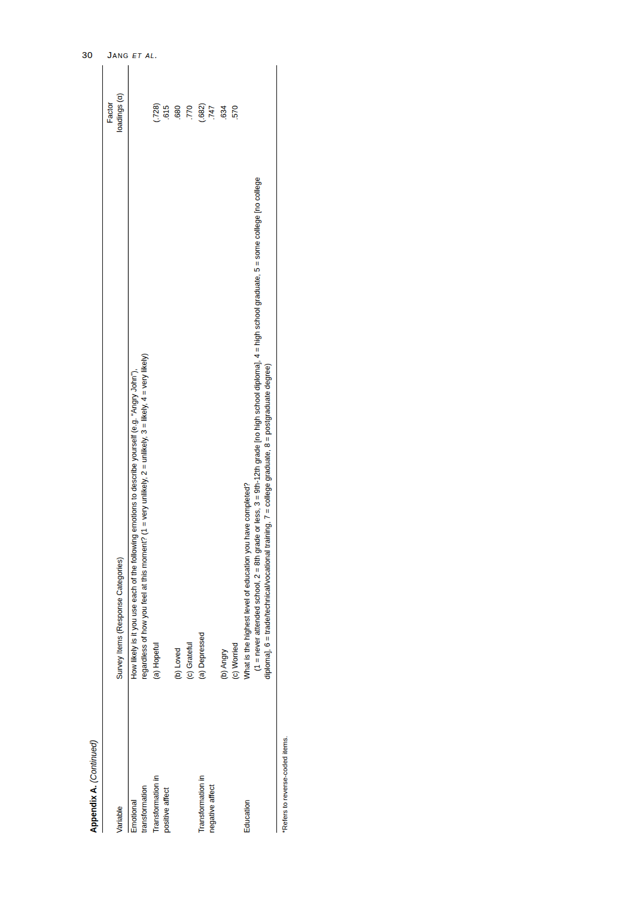30 Jang et al.
Appendix A. (Continued)
| Variable | Survey Items (Response Categories) | Factor loadings (α) |
| --- | --- | --- |
| Emotional transformation | How likely is it you use each of the following emotions to describe yourself (e.g. “Angry John”), regardless of how you feel at this moment? (1 = very unlikely, 2 = unlikely, 3 = likely, 4 = very likely) | |
| Transformation in positive affect | (a) Hopeful | (.728) .615 |
| | (b) Loved | .680 |
| | (c) Grateful | .770 |
| Transformation in negative affect | (a) Depressed | (.682) .747 |
| | (b) Angry | .634 |
| | (c) Worried | .570 |
| Education | What is the highest level of education you have completed? (1 = never attended school, 2 = 8th grade or less, 3 = 9th-12th grade [no high school diploma], 4 = high school graduate, 5 = some college [no college diploma], 6 = trade/technical/vocational training, 7 = college graduate, 8 = postgraduate degree) | |
*Refers to reverse-coded items.